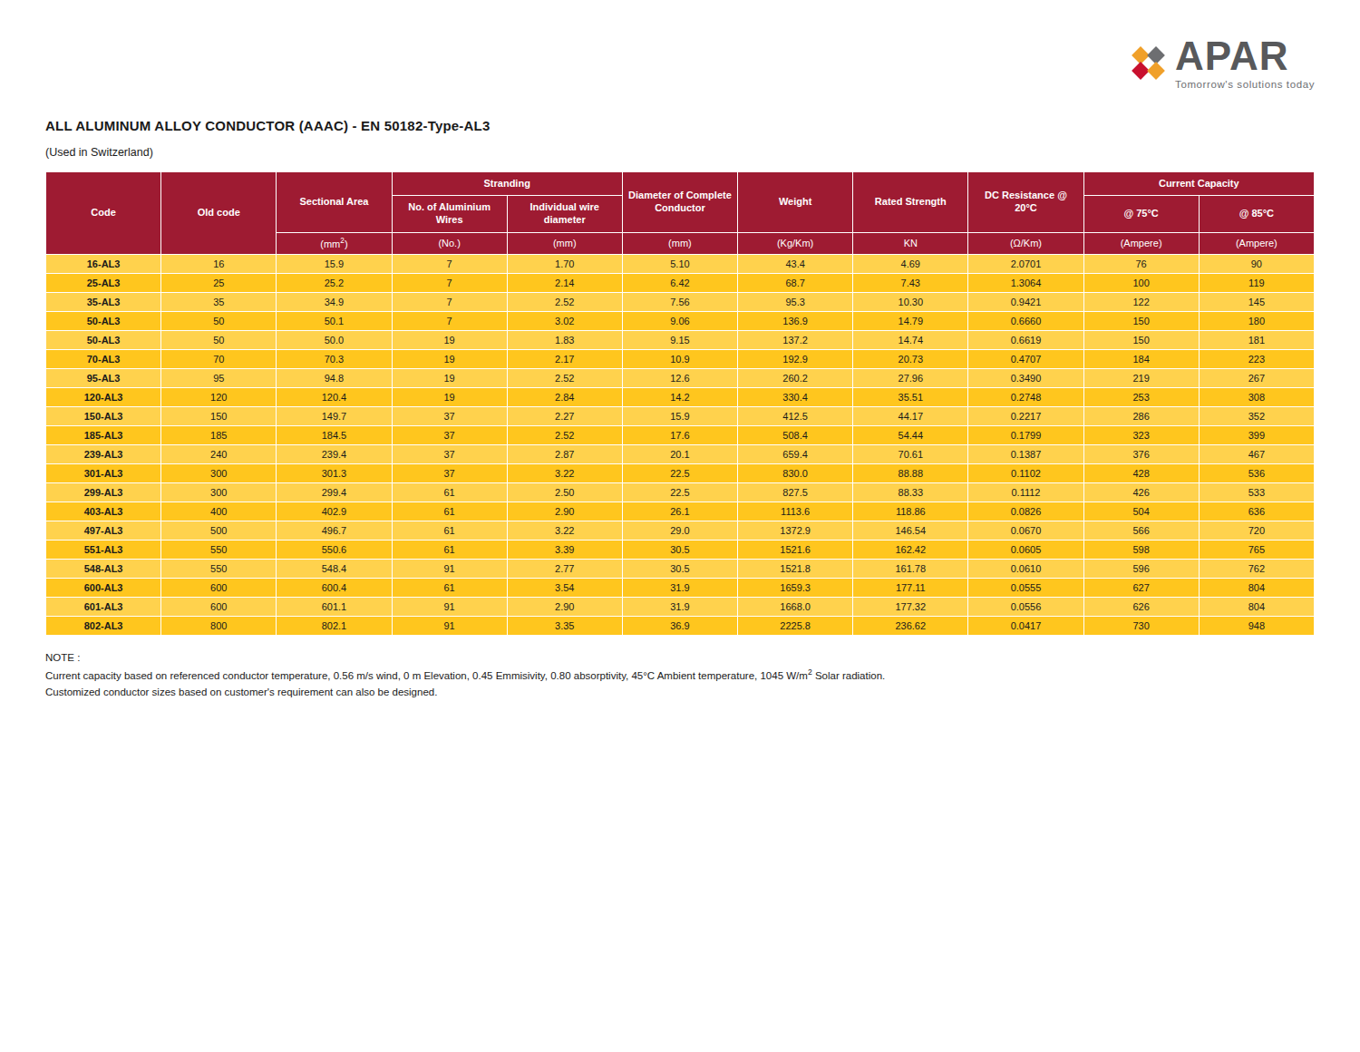APAR
Tomorrow's solutions today
ALL ALUMINUM ALLOY CONDUCTOR (AAAC) - EN 50182-Type-AL3
(Used in Switzerland)
| Code | Old code | Sectional Area | Stranding | Diameter of Complete Conductor | Weight | Rated Strength | DC Resistance @ 20°C | Current Capacity |
| --- | --- | --- | --- | --- | --- | --- | --- | --- |
| No. of Aluminium Wires | Individual wire diameter | @ 75°C | @ 85°C |
| (mm 2 ) | (No.) | (mm) | (mm) | (Kg/Km) | KN | (Ω/Km) | (Ampere) | (Ampere) |
| 16-AL3 | 16 | 15.9 | 7 | 1.70 | 5.10 | 43.4 | 4.69 | 2.0701 | 76 | 90 |
| 25-AL3 | 25 | 25.2 | 7 | 2.14 | 6.42 | 68.7 | 7.43 | 1.3064 | 100 | 119 |
| 35-AL3 | 35 | 34.9 | 7 | 2.52 | 7.56 | 95.3 | 10.30 | 0.9421 | 122 | 145 |
| 50-AL3 | 50 | 50.1 | 7 | 3.02 | 9.06 | 136.9 | 14.79 | 0.6660 | 150 | 180 |
| 50-AL3 | 50 | 50.0 | 19 | 1.83 | 9.15 | 137.2 | 14.74 | 0.6619 | 150 | 181 |
| 70-AL3 | 70 | 70.3 | 19 | 2.17 | 10.9 | 192.9 | 20.73 | 0.4707 | 184 | 223 |
| 95-AL3 | 95 | 94.8 | 19 | 2.52 | 12.6 | 260.2 | 27.96 | 0.3490 | 219 | 267 |
| 120-AL3 | 120 | 120.4 | 19 | 2.84 | 14.2 | 330.4 | 35.51 | 0.2748 | 253 | 308 |
| 150-AL3 | 150 | 149.7 | 37 | 2.27 | 15.9 | 412.5 | 44.17 | 0.2217 | 286 | 352 |
| 185-AL3 | 185 | 184.5 | 37 | 2.52 | 17.6 | 508.4 | 54.44 | 0.1799 | 323 | 399 |
| 239-AL3 | 240 | 239.4 | 37 | 2.87 | 20.1 | 659.4 | 70.61 | 0.1387 | 376 | 467 |
| 301-AL3 | 300 | 301.3 | 37 | 3.22 | 22.5 | 830.0 | 88.88 | 0.1102 | 428 | 536 |
| 299-AL3 | 300 | 299.4 | 61 | 2.50 | 22.5 | 827.5 | 88.33 | 0.1112 | 426 | 533 |
| 403-AL3 | 400 | 402.9 | 61 | 2.90 | 26.1 | 1113.6 | 118.86 | 0.0826 | 504 | 636 |
| 497-AL3 | 500 | 496.7 | 61 | 3.22 | 29.0 | 1372.9 | 146.54 | 0.0670 | 566 | 720 |
| 551-AL3 | 550 | 550.6 | 61 | 3.39 | 30.5 | 1521.6 | 162.42 | 0.0605 | 598 | 765 |
| 548-AL3 | 550 | 548.4 | 91 | 2.77 | 30.5 | 1521.8 | 161.78 | 0.0610 | 596 | 762 |
| 600-AL3 | 600 | 600.4 | 61 | 3.54 | 31.9 | 1659.3 | 177.11 | 0.0555 | 627 | 804 |
| 601-AL3 | 600 | 601.1 | 91 | 2.90 | 31.9 | 1668.0 | 177.32 | 0.0556 | 626 | 804 |
| 802-AL3 | 800 | 802.1 | 91 | 3.35 | 36.9 | 2225.8 | 236.62 | 0.0417 | 730 | 948 |
NOTE :
Current capacity based on referenced conductor temperature, 0.56 m/s wind, 0 m Elevation, 0.45 Emmisivity, 0.80 absorptivity, 45°C Ambient temperature, 1045 W/m2 Solar radiation.
Customized conductor sizes based on customer's requirement can also be designed.